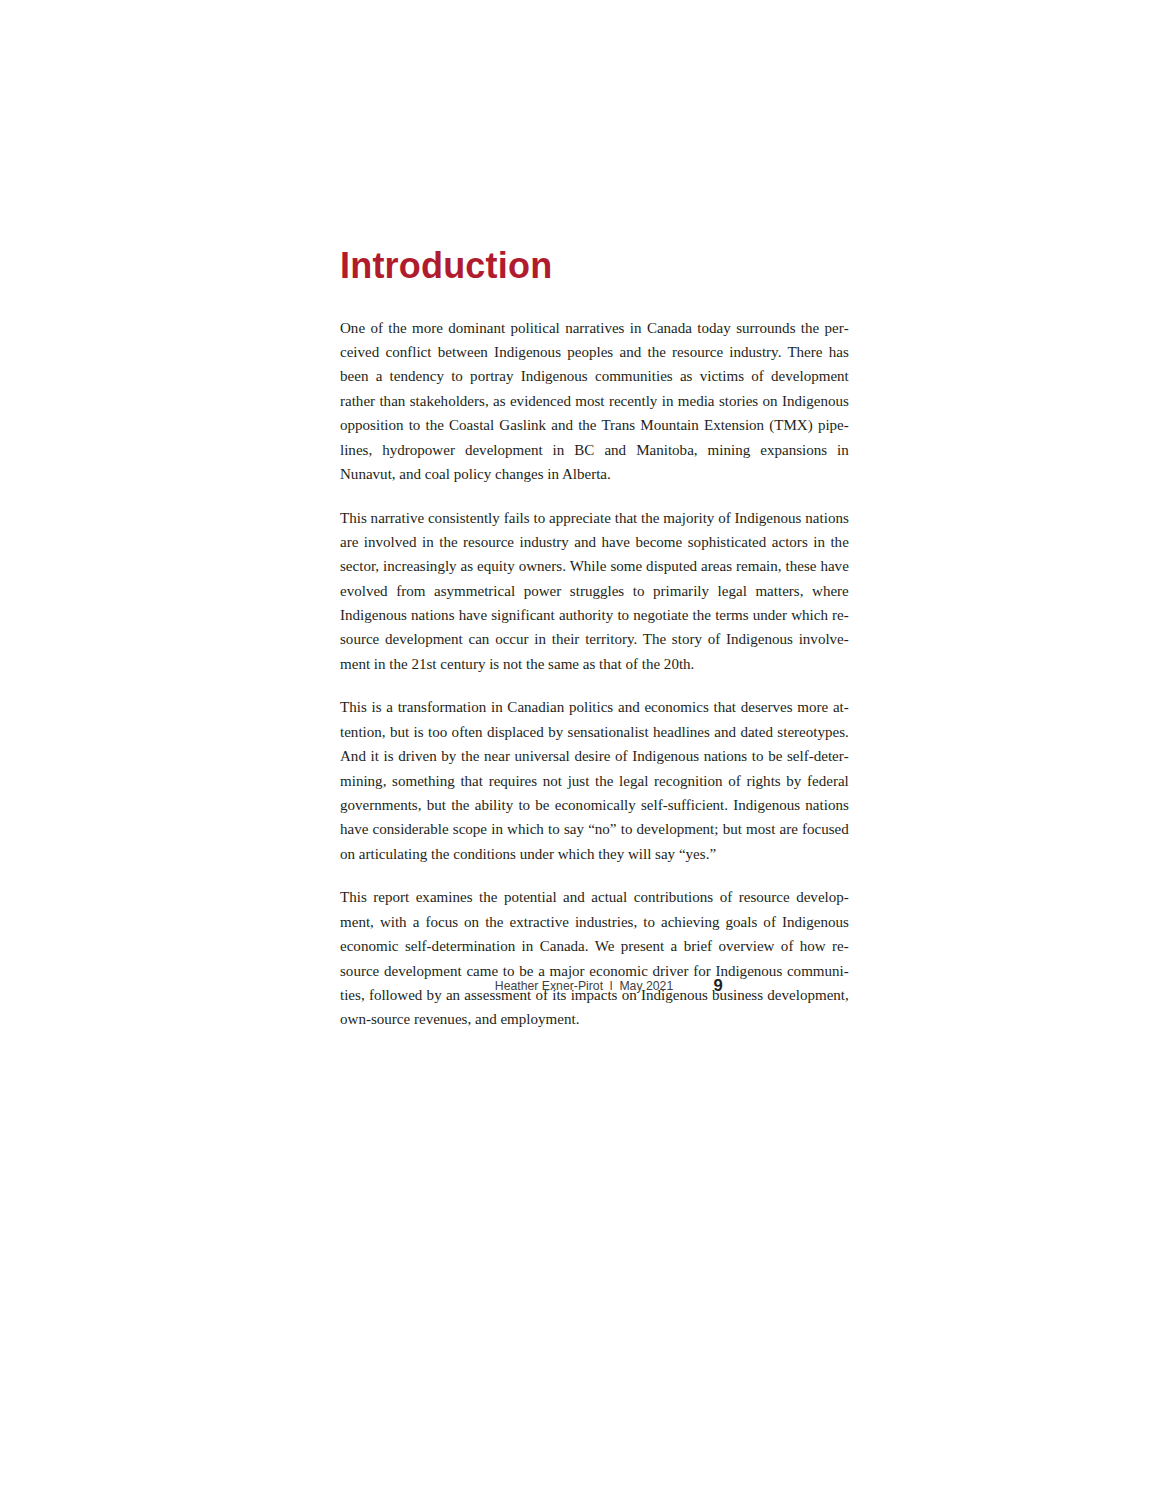Introduction
One of the more dominant political narratives in Canada today surrounds the perceived conflict between Indigenous peoples and the resource industry. There has been a tendency to portray Indigenous communities as victims of development rather than stakeholders, as evidenced most recently in media stories on Indigenous opposition to the Coastal Gaslink and the Trans Mountain Extension (TMX) pipelines, hydropower development in BC and Manitoba, mining expansions in Nunavut, and coal policy changes in Alberta.
This narrative consistently fails to appreciate that the majority of Indigenous nations are involved in the resource industry and have become sophisticated actors in the sector, increasingly as equity owners. While some disputed areas remain, these have evolved from asymmetrical power struggles to primarily legal matters, where Indigenous nations have significant authority to negotiate the terms under which resource development can occur in their territory. The story of Indigenous involvement in the 21st century is not the same as that of the 20th.
This is a transformation in Canadian politics and economics that deserves more attention, but is too often displaced by sensationalist headlines and dated stereotypes. And it is driven by the near universal desire of Indigenous nations to be self-determining, something that requires not just the legal recognition of rights by federal governments, but the ability to be economically self-sufficient. Indigenous nations have considerable scope in which to say “no” to development; but most are focused on articulating the conditions under which they will say “yes.”
This report examines the potential and actual contributions of resource development, with a focus on the extractive industries, to achieving goals of Indigenous economic self-determination in Canada. We present a brief overview of how resource development came to be a major economic driver for Indigenous communities, followed by an assessment of its impacts on Indigenous business development, own-source revenues, and employment.
Heather Exner-Pirot l May 20219